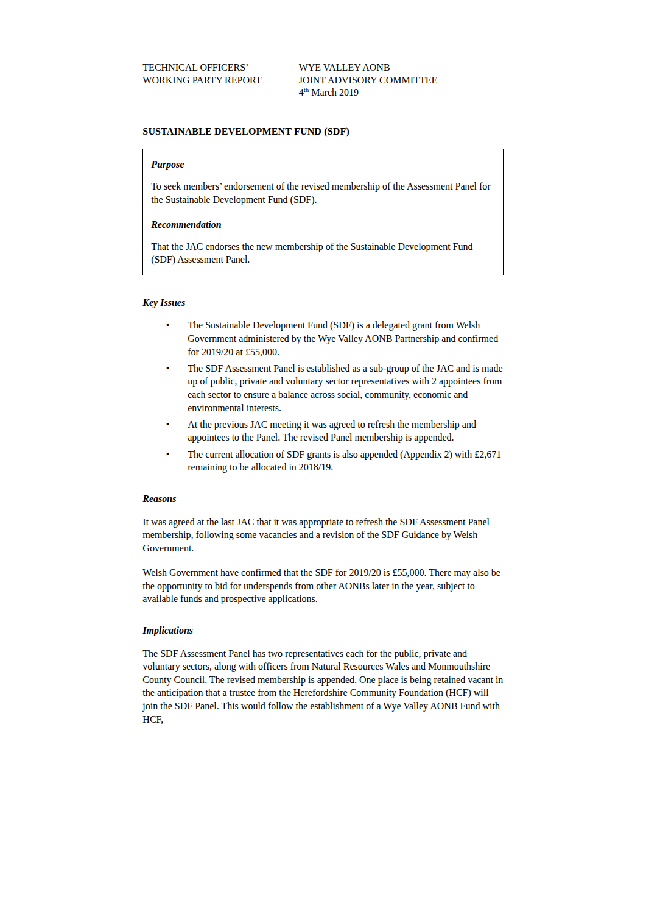Technical Officers’
Working Party Report
Wye Valley AONB
Joint Advisory Committee
4th March 2019
Sustainable Development Fund (SDF)
Purpose
To seek members’ endorsement of the revised membership of the Assessment Panel for the Sustainable Development Fund (SDF).
Recommendation
That the JAC endorses the new membership of the Sustainable Development Fund (SDF) Assessment Panel.
Key Issues
The Sustainable Development Fund (SDF) is a delegated grant from Welsh Government administered by the Wye Valley AONB Partnership and confirmed for 2019/20 at £55,000.
The SDF Assessment Panel is established as a sub-group of the JAC and is made up of public, private and voluntary sector representatives with 2 appointees from each sector to ensure a balance across social, community, economic and environmental interests.
At the previous JAC meeting it was agreed to refresh the membership and appointees to the Panel. The revised Panel membership is appended.
The current allocation of SDF grants is also appended (Appendix 2) with £2,671 remaining to be allocated in 2018/19.
Reasons
It was agreed at the last JAC that it was appropriate to refresh the SDF Assessment Panel membership, following some vacancies and a revision of the SDF Guidance by Welsh Government.
Welsh Government have confirmed that the SDF for 2019/20 is £55,000. There may also be the opportunity to bid for underspends from other AONBs later in the year, subject to available funds and prospective applications.
Implications
The SDF Assessment Panel has two representatives each for the public, private and voluntary sectors, along with officers from Natural Resources Wales and Monmouthshire County Council. The revised membership is appended. One place is being retained vacant in the anticipation that a trustee from the Herefordshire Community Foundation (HCF) will join the SDF Panel. This would follow the establishment of a Wye Valley AONB Fund with HCF,